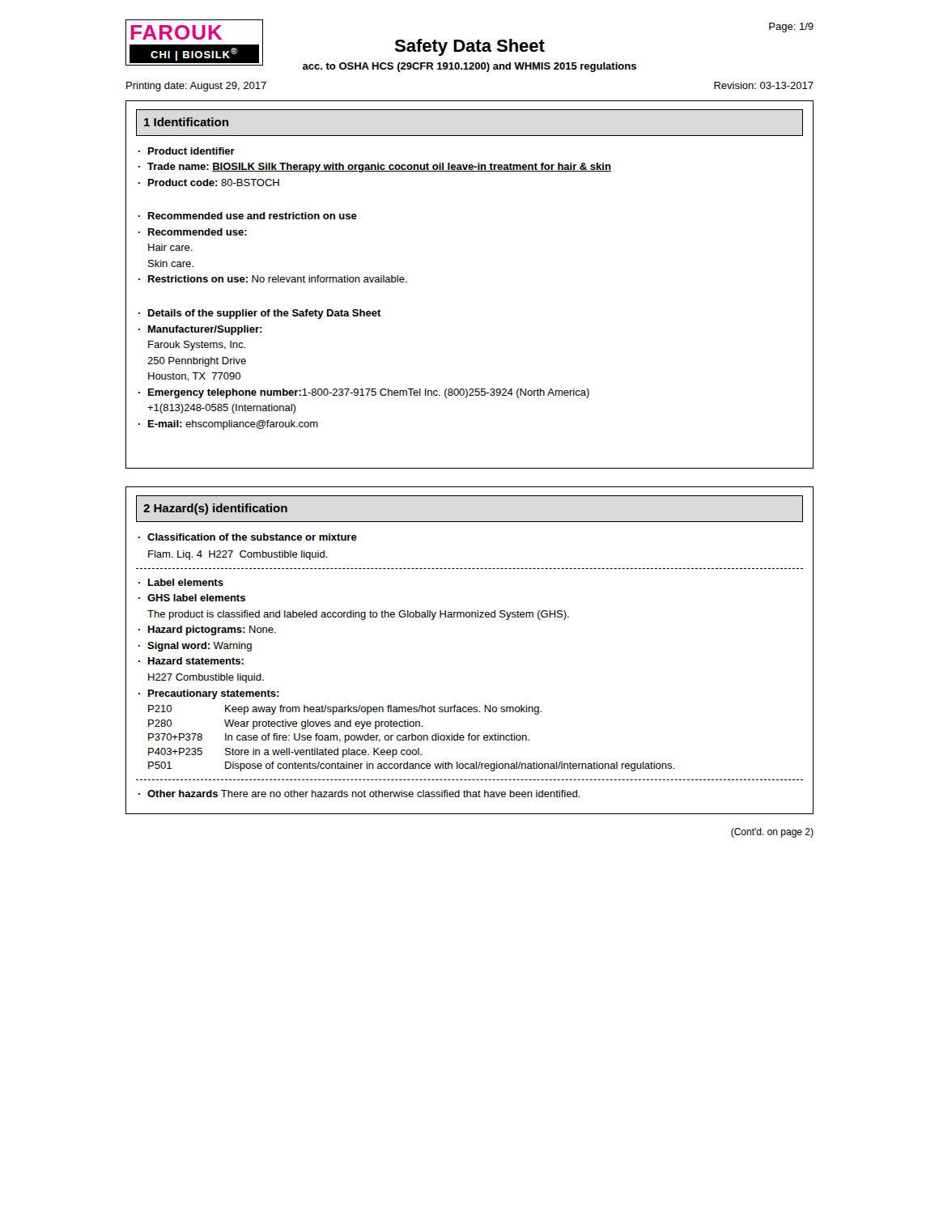FAROUK
CHI | BIOSILK®
Page: 1/9
Safety Data Sheet
acc. to OSHA HCS (29CFR 1910.1200) and WHMIS 2015 regulations
Printing date: August 29, 2017 Revision: 03-13-2017
1 Identification
Product identifier
Trade name: BIOSILK Silk Therapy with organic coconut oil leave-in treatment for hair & skin
Product code: 80-BSTOCH
Recommended use and restriction on use
Recommended use:
Hair care.
Skin care.
Restrictions on use: No relevant information available.
Details of the supplier of the Safety Data Sheet
Manufacturer/Supplier:
Farouk Systems, Inc.
250 Pennbright Drive
Houston, TX 77090
Emergency telephone number: 1-800-237-9175 ChemTel Inc. (800)255-3924 (North America)
+1(813)248-0585 (International)
E-mail: ehscompliance@farouk.com
2 Hazard(s) identification
Classification of the substance or mixture
Flam. Liq. 4 H227 Combustible liquid.
Label elements
GHS label elements
The product is classified and labeled according to the Globally Harmonized System (GHS).
Hazard pictograms: None.
Signal word: Warning
Hazard statements:
H227 Combustible liquid.
Precautionary statements:
P210 Keep away from heat/sparks/open flames/hot surfaces. No smoking.
P280 Wear protective gloves and eye protection.
P370+P378 In case of fire: Use foam, powder, or carbon dioxide for extinction.
P403+P235 Store in a well-ventilated place. Keep cool.
P501 Dispose of contents/container in accordance with local/regional/national/international regulations.
Other hazards There are no other hazards not otherwise classified that have been identified.
(Cont'd. on page 2)